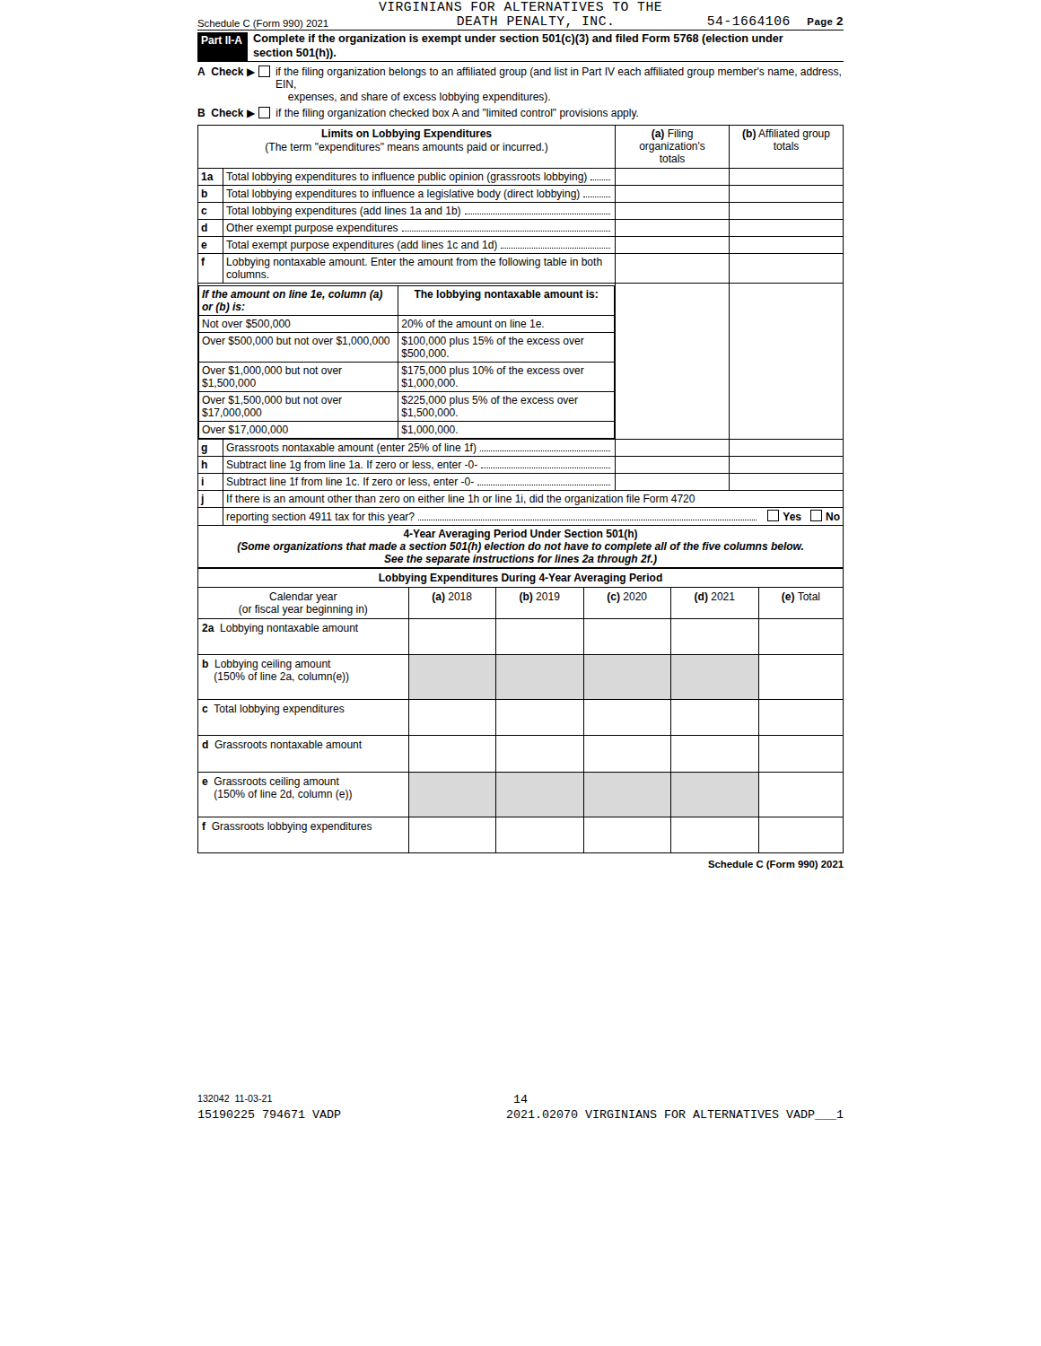VIRGINIANS FOR ALTERNATIVES TO THE
Schedule C (Form 990) 2021
DEATH PENALTY, INC.
54-1664106 Page 2
Part II-A
Complete if the organization is exempt under section 501(c)(3) and filed Form 5768 (election under
section 501(h)).
A Check ▶ if the filing organization belongs to an affiliated group (and list in Part IV each affiliated group member's name, address, EIN,
expenses, and share of excess lobbying expenditures).
B Check ▶ if the filing organization checked box A and "limited control" provisions apply.
| Limits on Lobbying Expenditures (The term "expenditures" means amounts paid or incurred.) | (a) Filing organization's totals | (b) Affiliated group totals |
| 1a | Total lobbying expenditures to influence public opinion (grassroots lobbying) | | |
| b | Total lobbying expenditures to influence a legislative body (direct lobbying) | | |
| c | Total lobbying expenditures (add lines 1a and 1b) | | |
| d | Other exempt purpose expenditures | | |
| e | Total exempt purpose expenditures (add lines 1c and 1d) | | |
| f | Lobbying nontaxable amount. Enter the amount from the following table in both columns. | | |
| / If the amount on line 1e, column (a) or (b) is: / The lobbying nontaxable amount is: / / Not over $500,000 / 20% of the amount on line 1e. / / Over $500,000 but not over $1,000,000 / $100,000 plus 15% of the excess over $500,000. / / Over $1,000,000 but not over $1,500,000 / $175,000 plus 10% of the excess over $1,000,000. / / Over $1,500,000 but not over $17,000,000 / $225,000 plus 5% of the excess over $1,500,000. / / Over $17,000,000 / $1,000,000. / | | |
| g | Grassroots nontaxable amount (enter 25% of line 1f) | | |
| h | Subtract line 1g from line 1a. If zero or less, enter -0- | | |
| i | Subtract line 1f from line 1c. If zero or less, enter -0- | | |
| j | If there is an amount other than zero on either line 1h or line 1i, did the organization file Form 4720 |
| | reporting section 4911 tax for this year? Yes No |
| 4-Year Averaging Period Under Section 501(h) (Some organizations that made a section 501(h) election do not have to complete all of the five columns below. See the separate instructions for lines 2a through 2f.) |
| Lobbying Expenditures During 4-Year Averaging Period |
| Calendar year (or fiscal year beginning in) | (a) 2018 | (b) 2019 | (c) 2020 | (d) 2021 | (e) Total |
| 2a Lobbying nontaxable amount | | | | | |
| b Lobbying ceiling amount (150% of line 2a, column(e)) | | | | | |
| c Total lobbying expenditures | | | | | |
| d Grassroots nontaxable amount | | | | | |
| e Grassroots ceiling amount (150% of line 2d, column (e)) | | | | | |
| f Grassroots lobbying expenditures | | | | | |
Schedule C (Form 990) 2021
132042 11-03-21
14
15190225 794671 VADP 2021.02070 VIRGINIANS FOR ALTERNATIVES VADP___1